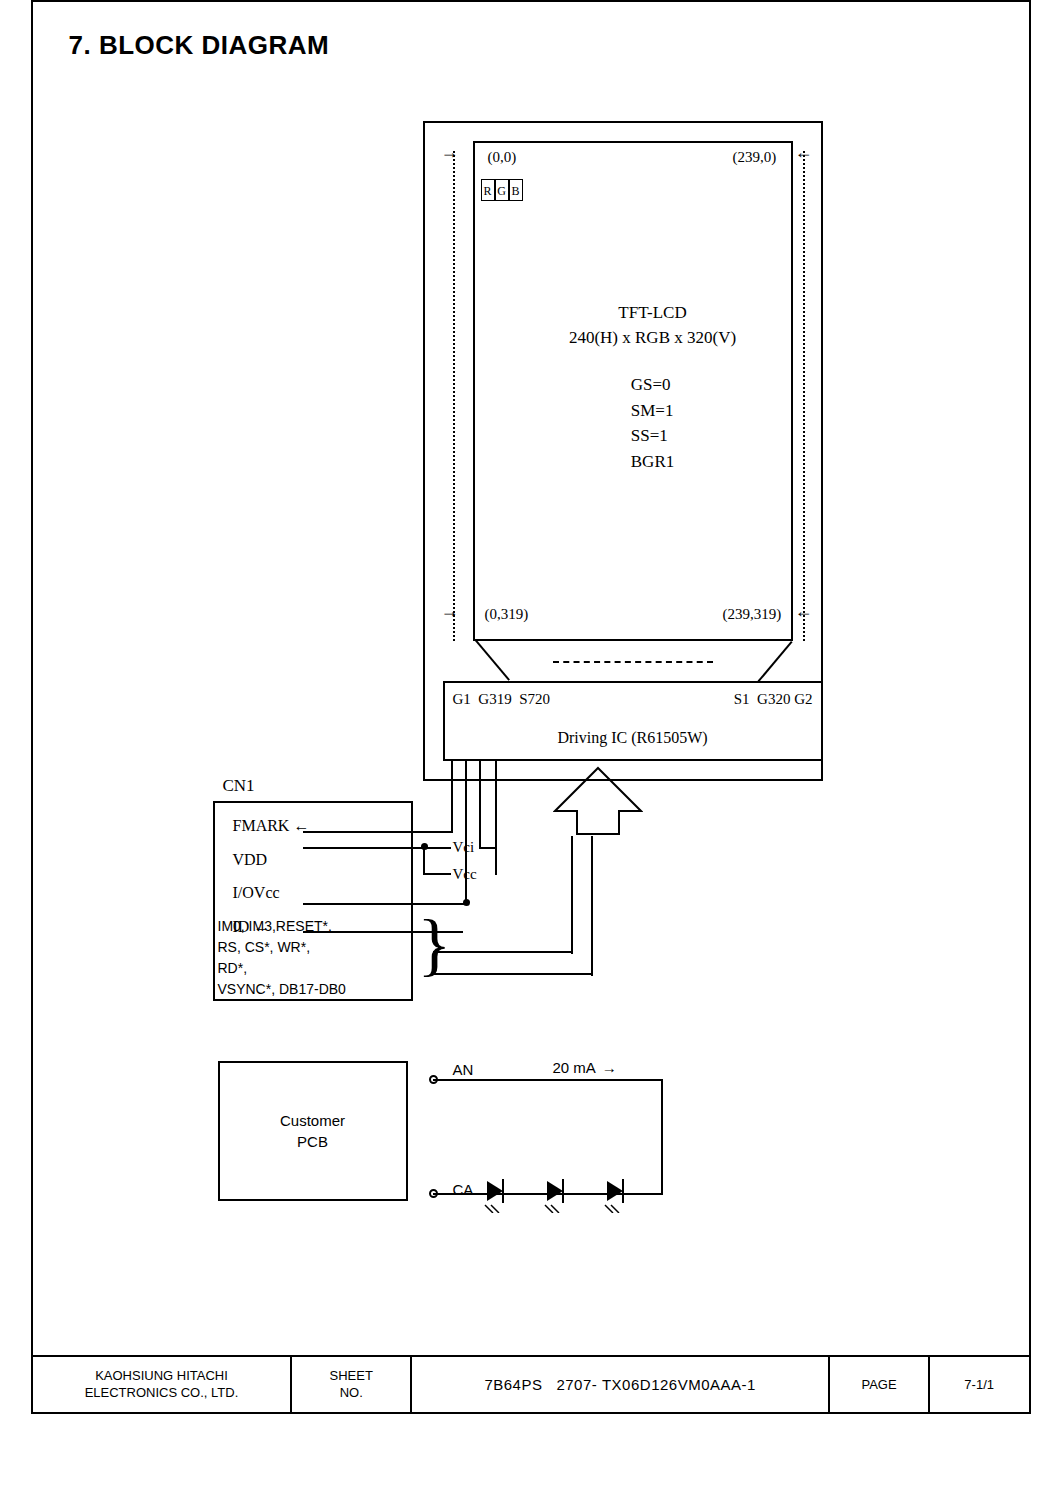7. BLOCK DIAGRAM
→
←
→
←
(0,0)
(239,0)
(0,319)
(239,319)
R
G
B
TFT-LCD
240(H) x RGB x 320(V)
GS=0
SM=1
SS=1
BGR1
G1 G319 S720
S1 G320 G2
Driving IC (R61505W)
CN1
FMARK ← VDD I/OVcc ID ←
Vci
Vcc
IM0, IM3,RESET*,
RS, CS*, WR*,
RD*,
VSYNC*, DB17-DB0
}
Customer
PCB
AN
CA
20 mA→
| KAOHSIUNG HITACHI ELECTRONICS CO., LTD. | SHEET NO. | 7B64PS 2707- TX06D126VM0AAA-1 | PAGE | 7-1/1 |